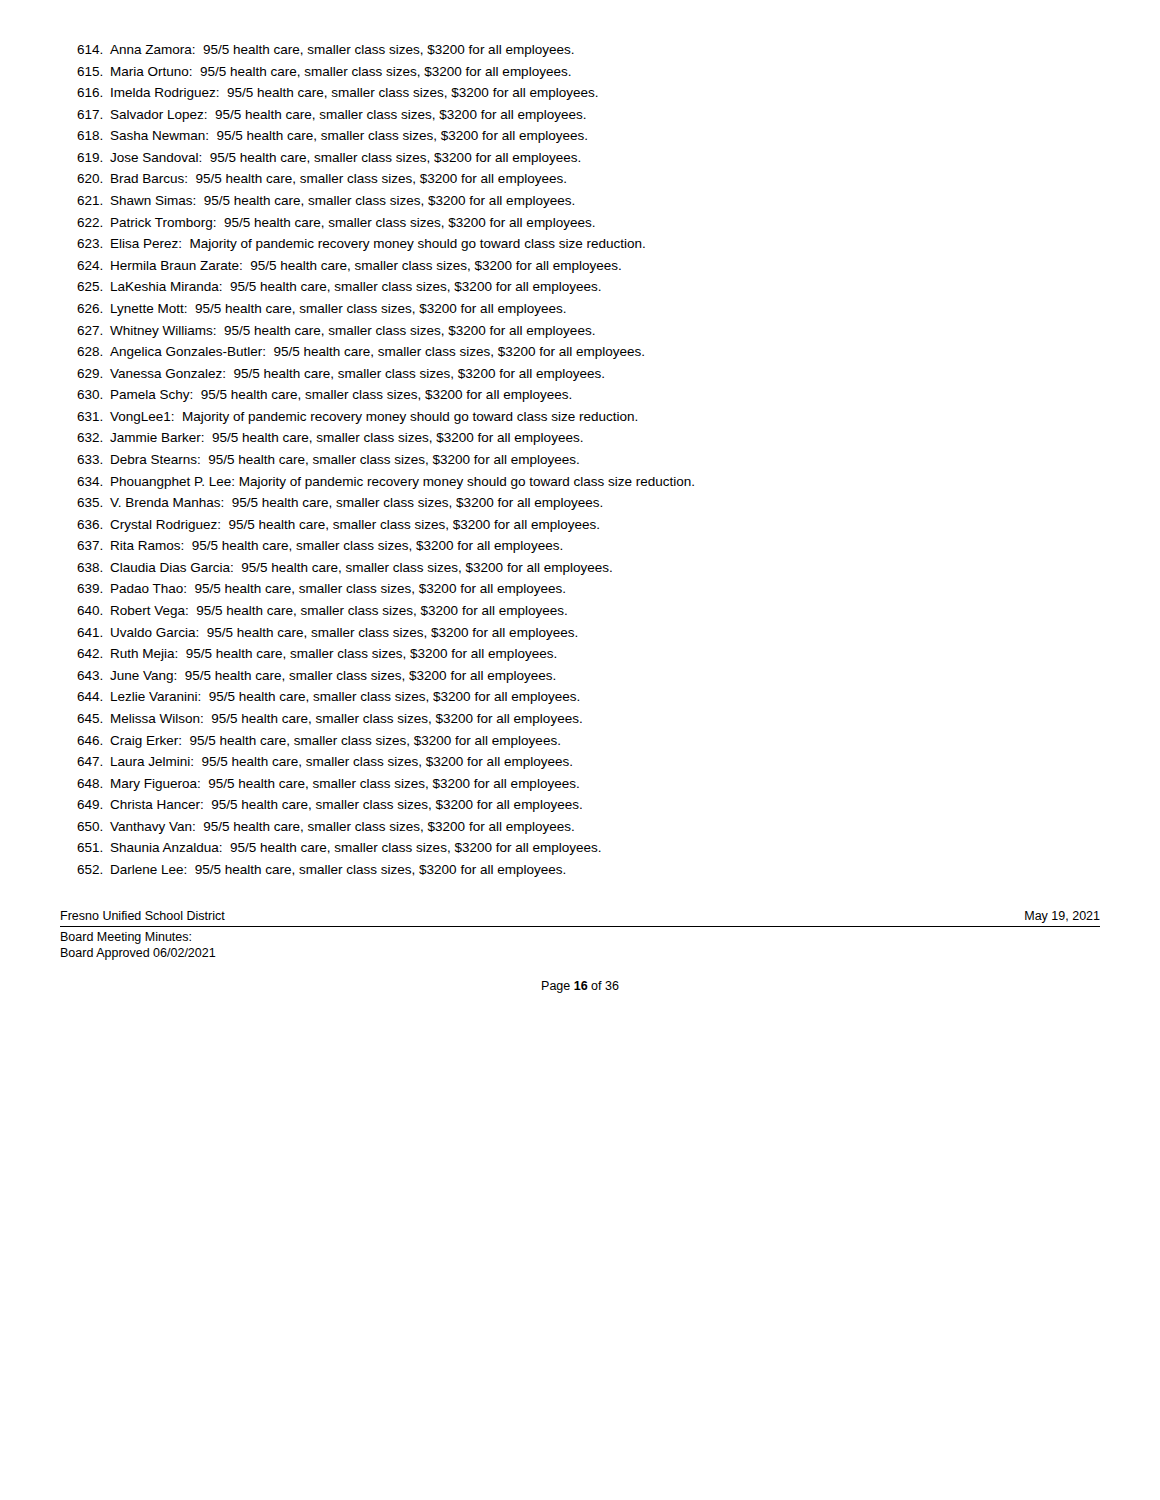614. Anna Zamora: 95/5 health care, smaller class sizes, $3200 for all employees.
615. Maria Ortuno: 95/5 health care, smaller class sizes, $3200 for all employees.
616. Imelda Rodriguez: 95/5 health care, smaller class sizes, $3200 for all employees.
617. Salvador Lopez: 95/5 health care, smaller class sizes, $3200 for all employees.
618. Sasha Newman: 95/5 health care, smaller class sizes, $3200 for all employees.
619. Jose Sandoval: 95/5 health care, smaller class sizes, $3200 for all employees.
620. Brad Barcus: 95/5 health care, smaller class sizes, $3200 for all employees.
621. Shawn Simas: 95/5 health care, smaller class sizes, $3200 for all employees.
622. Patrick Tromborg: 95/5 health care, smaller class sizes, $3200 for all employees.
623. Elisa Perez: Majority of pandemic recovery money should go toward class size reduction.
624. Hermila Braun Zarate: 95/5 health care, smaller class sizes, $3200 for all employees.
625. LaKeshia Miranda: 95/5 health care, smaller class sizes, $3200 for all employees.
626. Lynette Mott: 95/5 health care, smaller class sizes, $3200 for all employees.
627. Whitney Williams: 95/5 health care, smaller class sizes, $3200 for all employees.
628. Angelica Gonzales-Butler: 95/5 health care, smaller class sizes, $3200 for all employees.
629. Vanessa Gonzalez: 95/5 health care, smaller class sizes, $3200 for all employees.
630. Pamela Schy: 95/5 health care, smaller class sizes, $3200 for all employees.
631. VongLee1: Majority of pandemic recovery money should go toward class size reduction.
632. Jammie Barker: 95/5 health care, smaller class sizes, $3200 for all employees.
633. Debra Stearns: 95/5 health care, smaller class sizes, $3200 for all employees.
634. Phouangphet P. Lee: Majority of pandemic recovery money should go toward class size reduction.
635. V. Brenda Manhas: 95/5 health care, smaller class sizes, $3200 for all employees.
636. Crystal Rodriguez: 95/5 health care, smaller class sizes, $3200 for all employees.
637. Rita Ramos: 95/5 health care, smaller class sizes, $3200 for all employees.
638. Claudia Dias Garcia: 95/5 health care, smaller class sizes, $3200 for all employees.
639. Padao Thao: 95/5 health care, smaller class sizes, $3200 for all employees.
640. Robert Vega: 95/5 health care, smaller class sizes, $3200 for all employees.
641. Uvaldo Garcia: 95/5 health care, smaller class sizes, $3200 for all employees.
642. Ruth Mejia: 95/5 health care, smaller class sizes, $3200 for all employees.
643. June Vang: 95/5 health care, smaller class sizes, $3200 for all employees.
644. Lezlie Varanini: 95/5 health care, smaller class sizes, $3200 for all employees.
645. Melissa Wilson: 95/5 health care, smaller class sizes, $3200 for all employees.
646. Craig Erker: 95/5 health care, smaller class sizes, $3200 for all employees.
647. Laura Jelmini: 95/5 health care, smaller class sizes, $3200 for all employees.
648. Mary Figueroa: 95/5 health care, smaller class sizes, $3200 for all employees.
649. Christa Hancer: 95/5 health care, smaller class sizes, $3200 for all employees.
650. Vanthavy Van: 95/5 health care, smaller class sizes, $3200 for all employees.
651. Shaunia Anzaldua: 95/5 health care, smaller class sizes, $3200 for all employees.
652. Darlene Lee: 95/5 health care, smaller class sizes, $3200 for all employees.
Fresno Unified School District May 19, 2021
Board Meeting Minutes:
Board Approved 06/02/2021
Page 16 of 36